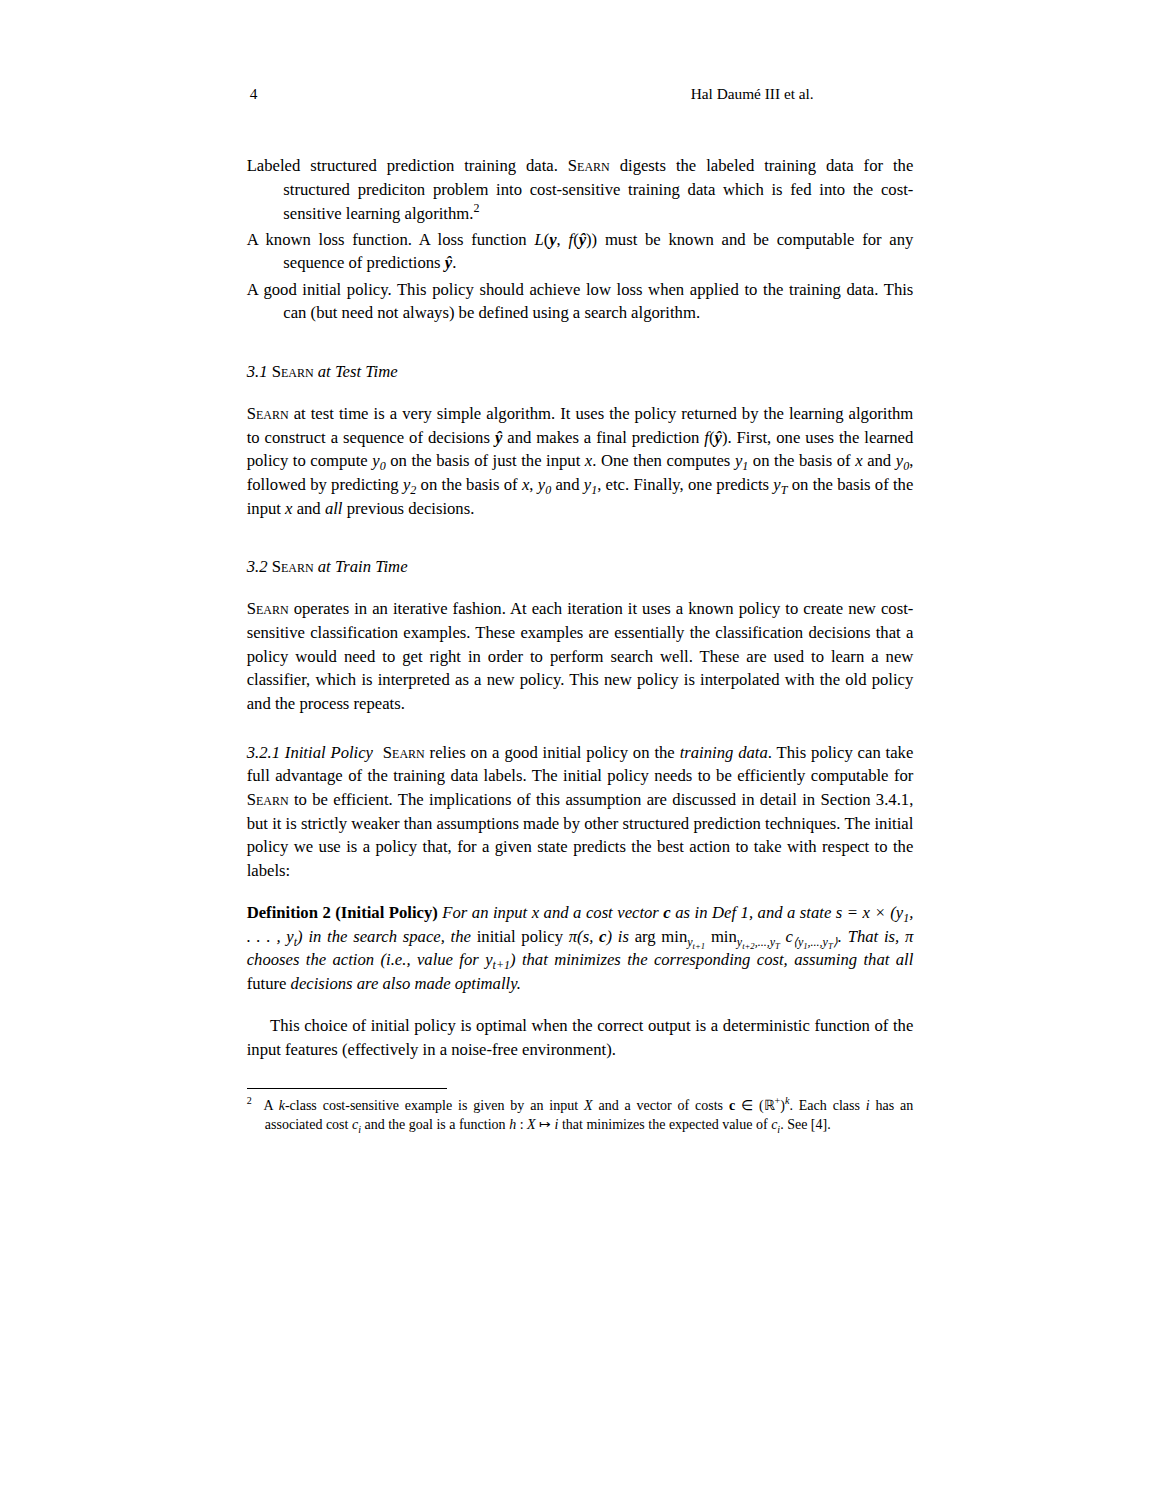4 Hal Daumé III et al.
Labeled structured prediction training data. Searn digests the labeled training data for the structured prediciton problem into cost-sensitive training data which is fed into the cost-sensitive learning algorithm.2
A known loss function. A loss function L(y, f(ŷ)) must be known and be computable for any sequence of predictions ŷ.
A good initial policy. This policy should achieve low loss when applied to the training data. This can (but need not always) be defined using a search algorithm.
3.1 Searn at Test Time
Searn at test time is a very simple algorithm. It uses the policy returned by the learning algorithm to construct a sequence of decisions ŷ and makes a final prediction f(ŷ). First, one uses the learned policy to compute y0 on the basis of just the input x. One then computes y1 on the basis of x and y0, followed by predicting y2 on the basis of x, y0 and y1, etc. Finally, one predicts yT on the basis of the input x and all previous decisions.
3.2 Searn at Train Time
Searn operates in an iterative fashion. At each iteration it uses a known policy to create new cost-sensitive classification examples. These examples are essentially the classification decisions that a policy would need to get right in order to perform search well. These are used to learn a new classifier, which is interpreted as a new policy. This new policy is interpolated with the old policy and the process repeats.
3.2.1 Initial Policy Searn relies on a good initial policy on the training data. This policy can take full advantage of the training data labels. The initial policy needs to be efficiently computable for Searn to be efficient. The implications of this assumption are discussed in detail in Section 3.4.1, but it is strictly weaker than assumptions made by other structured prediction techniques. The initial policy we use is a policy that, for a given state predicts the best action to take with respect to the labels:
Definition 2 (Initial Policy) For an input x and a cost vector c as in Def 1, and a state s = x × (y1, . . . , yt) in the search space, the initial policy π(s, c) is arg min yt+1 min yt+2,...,yT c⟨y1,...,yT⟩. That is, π chooses the action (i.e., value for yt+1) that minimizes the corresponding cost, assuming that all future decisions are also made optimally.
This choice of initial policy is optimal when the correct output is a deterministic function of the input features (effectively in a noise-free environment).
2 A k-class cost-sensitive example is given by an input X and a vector of costs c ∈ (ℝ+)k. Each class i has an associated cost ci and the goal is a function h : X ↦ i that minimizes the expected value of ci. See [4].